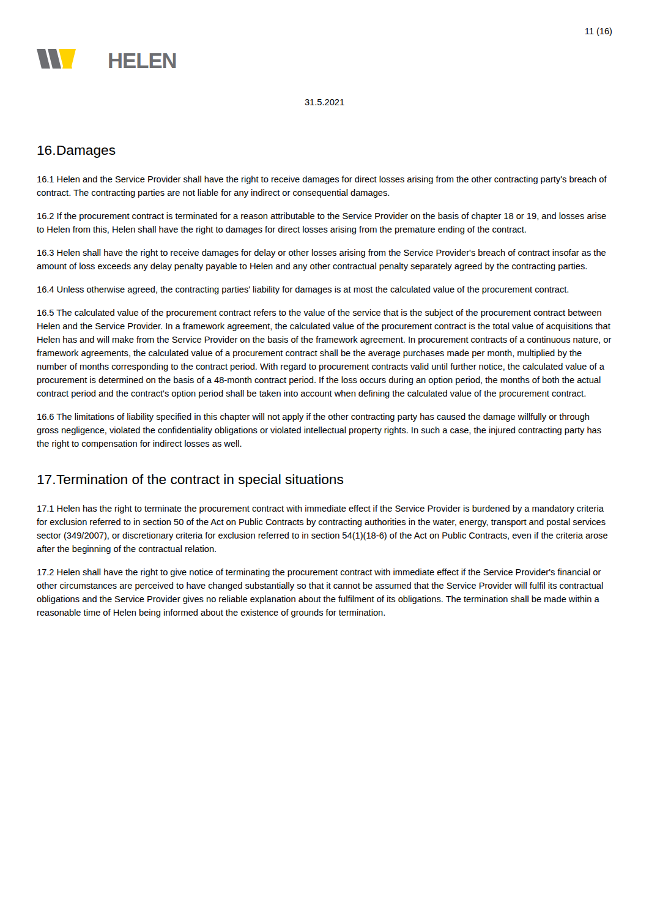11 (16)
HELEN
31.5.2021
16. Damages
16.1 Helen and the Service Provider shall have the right to receive damages for direct losses arising from the other contracting party's breach of contract. The contracting parties are not liable for any indirect or consequential damages.
16.2 If the procurement contract is terminated for a reason attributable to the Service Provider on the basis of chapter 18 or 19, and losses arise to Helen from this, Helen shall have the right to damages for direct losses arising from the premature ending of the contract.
16.3 Helen shall have the right to receive damages for delay or other losses arising from the Service Provider's breach of contract insofar as the amount of loss exceeds any delay penalty payable to Helen and any other contractual penalty separately agreed by the contracting parties.
16.4 Unless otherwise agreed, the contracting parties' liability for damages is at most the calculated value of the procurement contract.
16.5 The calculated value of the procurement contract refers to the value of the service that is the subject of the procurement contract between Helen and the Service Provider. In a framework agreement, the calculated value of the procurement contract is the total value of acquisitions that Helen has and will make from the Service Provider on the basis of the framework agreement. In procurement contracts of a continuous nature, or framework agreements, the calculated value of a procurement contract shall be the average purchases made per month, multiplied by the number of months corresponding to the contract period. With regard to procurement contracts valid until further notice, the calculated value of a procurement is determined on the basis of a 48-month contract period. If the loss occurs during an option period, the months of both the actual contract period and the contract's option period shall be taken into account when defining the calculated value of the procurement contract.
16.6 The limitations of liability specified in this chapter will not apply if the other contracting party has caused the damage willfully or through gross negligence, violated the confidentiality obligations or violated intellectual property rights. In such a case, the injured contracting party has the right to compensation for indirect losses as well.
17. Termination of the contract in special situations
17.1 Helen has the right to terminate the procurement contract with immediate effect if the Service Provider is burdened by a mandatory criteria for exclusion referred to in section 50 of the Act on Public Contracts by contracting authorities in the water, energy, transport and postal services sector (349/2007), or discretionary criteria for exclusion referred to in section 54(1)(18-6) of the Act on Public Contracts, even if the criteria arose after the beginning of the contractual relation.
17.2 Helen shall have the right to give notice of terminating the procurement contract with immediate effect if the Service Provider's financial or other circumstances are perceived to have changed substantially so that it cannot be assumed that the Service Provider will fulfil its contractual obligations and the Service Provider gives no reliable explanation about the fulfilment of its obligations. The termination shall be made within a reasonable time of Helen being informed about the existence of grounds for termination.